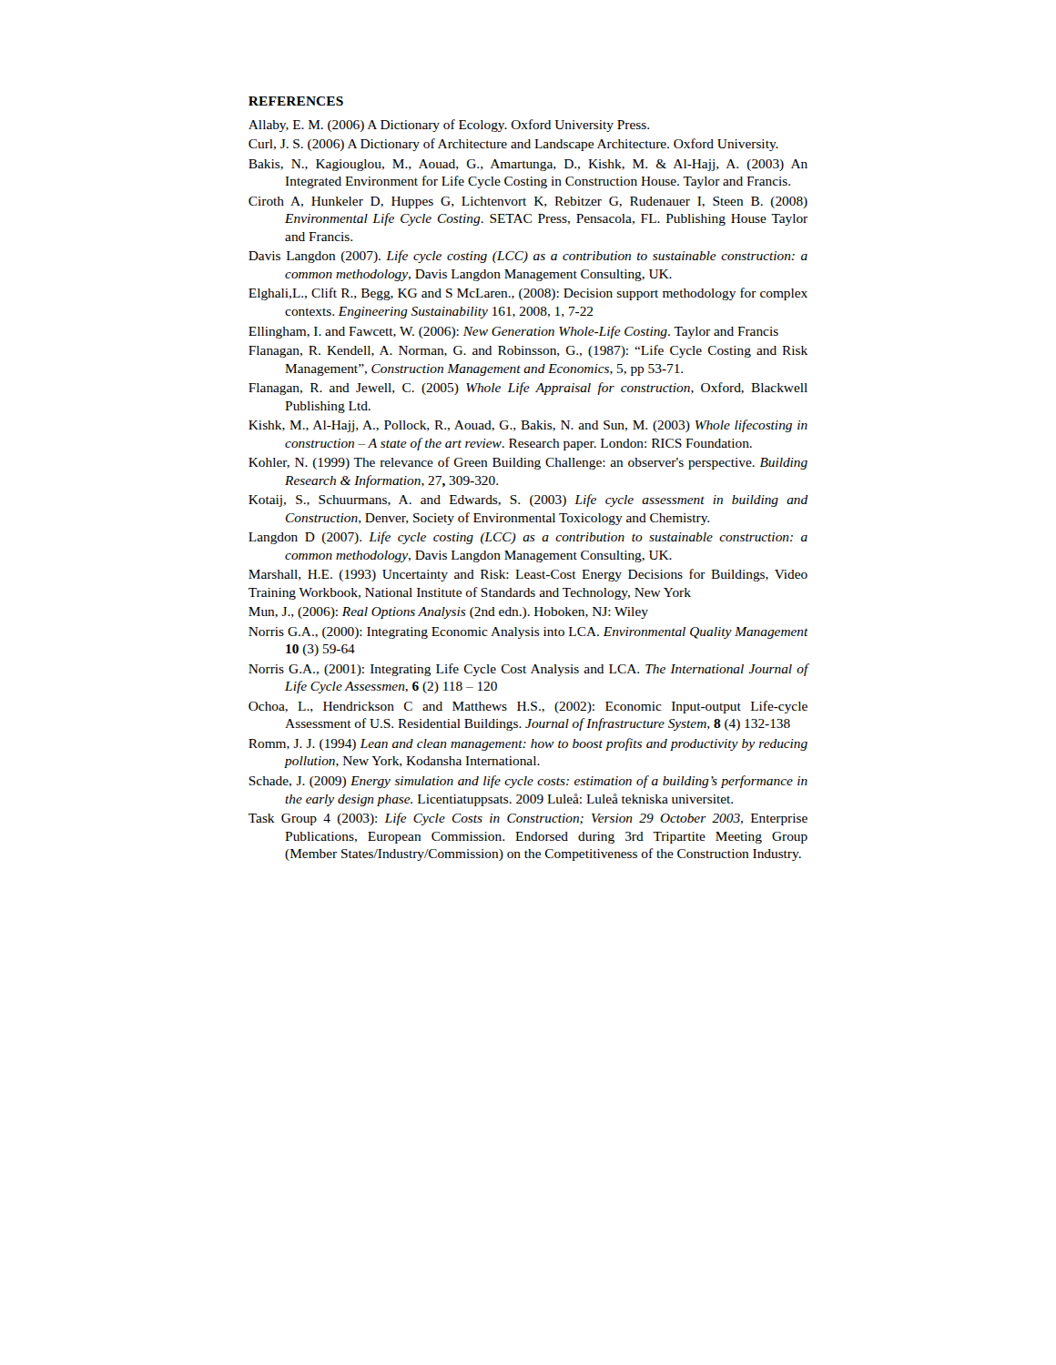REFERENCES
Allaby, E. M. (2006) A Dictionary of Ecology. Oxford University Press.
Curl, J. S. (2006) A Dictionary of Architecture and Landscape Architecture. Oxford University.
Bakis, N., Kagiouglou, M., Aouad, G., Amartunga, D., Kishk, M. & Al-Hajj, A. (2003) An Integrated Environment for Life Cycle Costing in Construction House. Taylor and Francis.
Ciroth A, Hunkeler D, Huppes G, Lichtenvort K, Rebitzer G, Rudenauer I, Steen B. (2008) Environmental Life Cycle Costing. SETAC Press, Pensacola, FL. Publishing House Taylor and Francis.
Davis Langdon (2007). Life cycle costing (LCC) as a contribution to sustainable construction: a common methodology, Davis Langdon Management Consulting, UK.
Elghali,L., Clift R., Begg, KG and S McLaren., (2008): Decision support methodology for complex contexts. Engineering Sustainability 161, 2008, 1, 7-22
Ellingham, I. and Fawcett, W. (2006): New Generation Whole-Life Costing. Taylor and Francis
Flanagan, R. Kendell, A. Norman, G. and Robinsson, G., (1987): “Life Cycle Costing and Risk Management”, Construction Management and Economics, 5, pp 53-71.
Flanagan, R. and Jewell, C. (2005) Whole Life Appraisal for construction, Oxford, Blackwell Publishing Ltd.
Kishk, M., Al-Hajj, A., Pollock, R., Aouad, G., Bakis, N. and Sun, M. (2003) Whole lifecosting in construction – A state of the art review. Research paper. London: RICS Foundation.
Kohler, N. (1999) The relevance of Green Building Challenge: an observer's perspective. Building Research & Information, 27, 309-320.
Kotaij, S., Schuurmans, A. and Edwards, S. (2003) Life cycle assessment in building and Construction, Denver, Society of Environmental Toxicology and Chemistry.
Langdon D (2007). Life cycle costing (LCC) as a contribution to sustainable construction: a common methodology, Davis Langdon Management Consulting, UK.
Marshall, H.E. (1993) Uncertainty and Risk: Least-Cost Energy Decisions for Buildings, Video Training Workbook, National Institute of Standards and Technology, New York
Mun, J., (2006): Real Options Analysis (2nd edn.). Hoboken, NJ: Wiley
Norris G.A., (2000): Integrating Economic Analysis into LCA. Environmental Quality Management 10 (3) 59-64
Norris G.A., (2001): Integrating Life Cycle Cost Analysis and LCA. The International Journal of Life Cycle Assessmen, 6 (2) 118 – 120
Ochoa, L., Hendrickson C and Matthews H.S., (2002): Economic Input-output Life-cycle Assessment of U.S. Residential Buildings. Journal of Infrastructure System, 8 (4) 132-138
Romm, J. J. (1994) Lean and clean management: how to boost profits and productivity by reducing pollution, New York, Kodansha International.
Schade, J. (2009) Energy simulation and life cycle costs: estimation of a building’s performance in the early design phase. Licentiatuppsats. 2009 Luleå: Luleå tekniska universitet.
Task Group 4 (2003): Life Cycle Costs in Construction; Version 29 October 2003, Enterprise Publications, European Commission. Endorsed during 3rd Tripartite Meeting Group (Member States/Industry/Commission) on the Competitiveness of the Construction Industry.